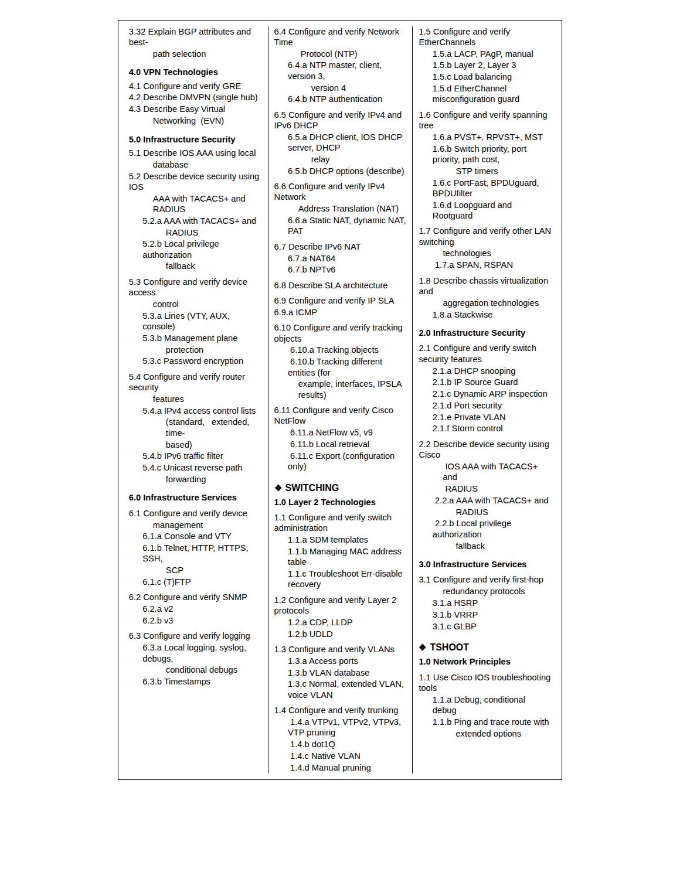3.32 Explain BGP attributes and best-
path selection
4.0 VPN Technologies
4.1 Configure and verify GRE
4.2 Describe DMVPN (single hub)
4.3 Describe Easy Virtual
Networking (EVN)
5.0 Infrastructure Security
5.1 Describe IOS AAA using local
database
5.2 Describe device security using IOS
AAA with TACACS+ and RADIUS
5.2.a AAA with TACACS+ and
RADIUS
5.2.b Local privilege authorization
fallback
5.3 Configure and verify device access
control
5.3.a Lines (VTY, AUX, console)
5.3.b Management plane
protection
5.3.c Password encryption
5.4 Configure and verify router security
features
5.4.a IPv4 access control lists
(standard, extended, time-
based)
5.4.b IPv6 traffic filter
5.4.c Unicast reverse path
forwarding
6.0 Infrastructure Services
6.1 Configure and verify device
management
6.1.a Console and VTY
6.1.b Telnet, HTTP, HTTPS, SSH,
SCP
6.1.c (T)FTP
6.2 Configure and verify SNMP
6.2.a v2
6.2.b v3
6.3 Configure and verify logging
6.3.a Local logging, syslog, debugs,
conditional debugs
6.3.b Timestamps
6.4 Configure and verify Network Time
Protocol (NTP)
6.4.a NTP master, client, version 3,
version 4
6.4.b NTP authentication
6.5 Configure and verify IPv4 and IPv6 DHCP
6.5.a DHCP client, IOS DHCP server, DHCP
relay
6.5.b DHCP options (describe)
6.6 Configure and verify IPv4 Network
Address Translation (NAT)
6.6.a Static NAT, dynamic NAT, PAT
6.7 Describe IPv6 NAT
6.7.a NAT64
6.7.b NPTv6
6.8 Describe SLA architecture
6.9 Configure and verify IP SLA
6.9.a ICMP
6.10 Configure and verify tracking objects
6.10.a Tracking objects
6.10.b Tracking different entities (for
example, interfaces, IPSLA results)
6.11 Configure and verify Cisco NetFlow
6.11.a NetFlow v5, v9
6.11.b Local retrieval
6.11.c Export (configuration only)
❖SWITCHING
1.0 Layer 2 Technologies
1.1 Configure and verify switch administration
1.1.a SDM templates
1.1.b Managing MAC address table
1.1.c Troubleshoot Err-disable recovery
1.2 Configure and verify Layer 2 protocols
1.2.a CDP, LLDP
1.2.b UDLD
1.3 Configure and verify VLANs
1.3.a Access ports
1.3.b VLAN database
1.3.c Normal, extended VLAN, voice VLAN
1.4 Configure and verify trunking
1.4.a VTPv1, VTPv2, VTPv3, VTP pruning
1.4.b dot1Q
1.4.c Native VLAN
1.4.d Manual pruning
1.5 Configure and verify EtherChannels
1.5.a LACP, PAgP, manual
1.5.b Layer 2, Layer 3
1.5.c Load balancing
1.5.d EtherChannel misconfiguration guard
1.6 Configure and verify spanning tree
1.6.a PVST+, RPVST+, MST
1.6.b Switch priority, port priority, path cost,
STP timers
1.6.c PortFast, BPDUguard, BPDUfilter
1.6.d Loopguard and Rootguard
1.7 Configure and verify other LAN switching
technologies
1.7.a SPAN, RSPAN
1.8 Describe chassis virtualization and
aggregation technologies
1.8.a Stackwise
2.0 Infrastructure Security
2.1 Configure and verify switch security features
2.1.a DHCP snooping
2.1.b IP Source Guard
2.1.c Dynamic ARP inspection
2.1.d Port security
2.1.e Private VLAN
2.1.f Storm control
2.2 Describe device security using Cisco
IOS AAA with TACACS+ and
RADIUS
2.2.a AAA with TACACS+ and
RADIUS
2.2.b Local privilege authorization
fallback
3.0 Infrastructure Services
3.1 Configure and verify first-hop
redundancy protocols
3.1.a HSRP
3.1.b VRRP
3.1.c GLBP
❖TSHOOT
1.0 Network Principles
1.1 Use Cisco IOS troubleshooting tools
1.1.a Debug, conditional debug
1.1.b Ping and trace route with
extended options